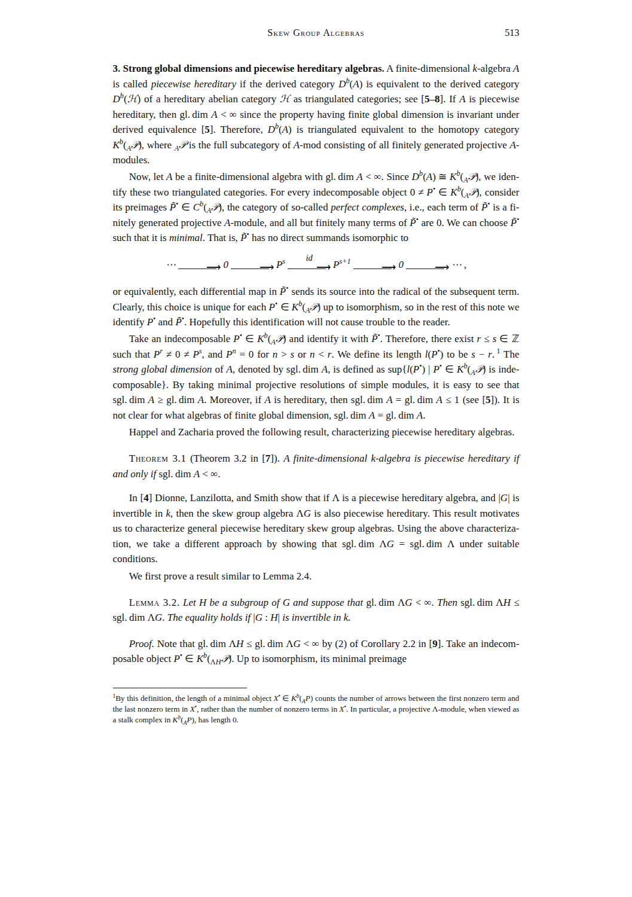Skew Group Algebras 513
3. Strong global dimensions and piecewise hereditary algebras.
A finite-dimensional k-algebra A is called piecewise hereditary if the derived category Db(A) is equivalent to the derived category Db(ℋ) of a hereditary abelian category ℋ as triangulated categories; see [5–8]. If A is piecewise hereditary, then gl. dim A < ∞ since the property having finite global dimension is invariant under derived equivalence [5]. Therefore, Db(A) is triangulated equivalent to the homotopy category Kb(A𝒫), where A𝒫 is the full subcategory of A-mod consisting of all finitely generated projective A-modules.
Now, let A be a finite-dimensional algebra with gl. dim A < ∞. Since Db(A) ≅ Kb(A𝒫), we identify these two triangulated categories. For every indecomposable object 0 ≠ P• ∈ Kb(A𝒫), consider its preimages P̃• ∈ Cb(A𝒫), the category of so-called perfect complexes, i.e., each term of P̃• is a finitely generated projective A-module, and all but finitely many terms of P̃• are 0. We can choose P̃• such that it is minimal. That is, P̃• has no direct summands isomorphic to
⋯ ⟶ 0 ⟶ Ps id ⟶ Ps+1 ⟶ 0 ⟶ ⋯ ,
or equivalently, each differential map in P̃• sends its source into the radical of the subsequent term. Clearly, this choice is unique for each P• ∈ Kb(A𝒫) up to isomorphism, so in the rest of this note we identify P• and P̃•. Hopefully this identification will not cause trouble to the reader.
Take an indecomposable P• ∈ Kb(A𝒫) and identify it with P̃•. Therefore, there exist r ≤ s ∈ ℤ such that Pr ≠ 0 ≠ Ps, and Pn = 0 for n > s or n < r. We define its length l(P•) to be s − r. 1 The strong global dimension of A, denoted by sgl. dim A, is defined as sup{l(P•) | P• ∈ Kb(A𝒫) is indecomposable}. By taking minimal projective resolutions of simple modules, it is easy to see that sgl. dim A ≥ gl. dim A. Moreover, if A is hereditary, then sgl. dim A = gl. dim A ≤ 1 (see [5]). It is not clear for what algebras of finite global dimension, sgl. dim A = gl. dim A.
Happel and Zacharia proved the following result, characterizing piecewise hereditary algebras.
Theorem 3.1 (Theorem 3.2 in [7]). A finite-dimensional k-algebra is piecewise hereditary if and only if sgl. dim A < ∞.
In [4] Dionne, Lanzilotta, and Smith show that if Λ is a piecewise hereditary algebra, and |G| is invertible in k, then the skew group algebra ΛG is also piecewise hereditary. This result motivates us to characterize general piecewise hereditary skew group algebras. Using the above characterization, we take a different approach by showing that sgl. dim ΛG = sgl. dim Λ under suitable conditions.
We first prove a result similar to Lemma 2.4.
Lemma 3.2. Let H be a subgroup of G and suppose that gl. dim ΛG < ∞. Then sgl. dim ΛH ≤ sgl. dim ΛG. The equality holds if |G : H| is invertible in k.
Proof. Note that gl. dim ΛH ≤ gl. dim ΛG < ∞ by (2) of Corollary 2.2 in [9]. Take an indecomposable object P• ∈ Kb(ΛH𝒫). Up to isomorphism, its minimal preimage
1By this definition, the length of a minimal object X• ∈ Kb(AP) counts the number of arrows between the first nonzero term and the last nonzero term in X•, rather than the number of nonzero terms in X•. In particular, a projective Λ-module, when viewed as a stalk complex in Kb(AP), has length 0.